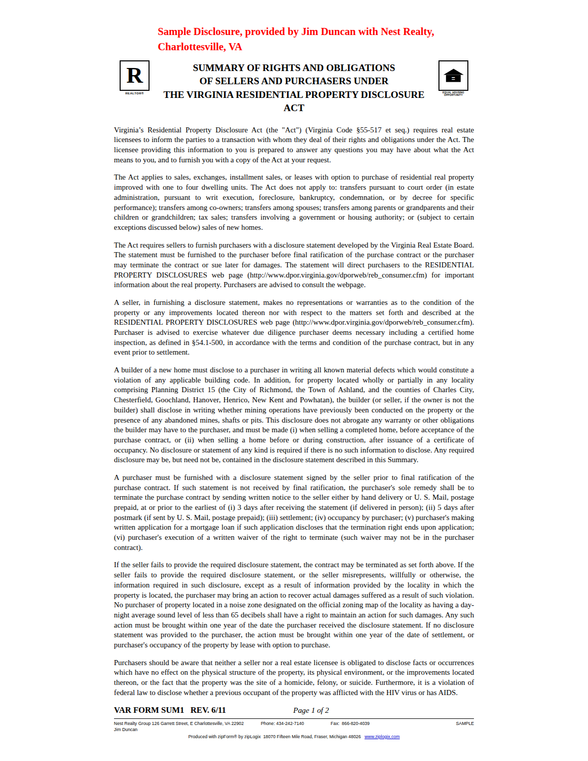Sample Disclosure, provided by Jim Duncan with Nest Realty, Charlottesville, VA
R
REALTOR®
SUMMARY OF RIGHTS AND OBLIGATIONS
OF SELLERS AND PURCHASERS UNDER
THE VIRGINIA RESIDENTIAL PROPERTY DISCLOSURE ACT
EQUAL HOUSING
OPPORTUNITY
Virginia’s Residential Property Disclosure Act (the "Act") (Virginia Code §55-517 et seq.) requires real estate licensees to inform the parties to a transaction with whom they deal of their rights and obligations under the Act. The licensee providing this information to you is prepared to answer any questions you may have about what the Act means to you, and to furnish you with a copy of the Act at your request.
The Act applies to sales, exchanges, installment sales, or leases with option to purchase of residential real property improved with one to four dwelling units. The Act does not apply to: transfers pursuant to court order (in estate administration, pursuant to writ execution, foreclosure, bankruptcy, condemnation, or by decree for specific performance); transfers among co-owners; transfers among spouses; transfers among parents or grandparents and their children or grandchildren; tax sales; transfers involving a government or housing authority; or (subject to certain exceptions discussed below) sales of new homes.
The Act requires sellers to furnish purchasers with a disclosure statement developed by the Virginia Real Estate Board. The statement must be furnished to the purchaser before final ratification of the purchase contract or the purchaser may terminate the contract or sue later for damages. The statement will direct purchasers to the RESIDENTIAL PROPERTY DISCLOSURES web page (http://www.dpor.virginia.gov/dporweb/reb_consumer.cfm) for important information about the real property. Purchasers are advised to consult the webpage.
A seller, in furnishing a disclosure statement, makes no representations or warranties as to the condition of the property or any improvements located thereon nor with respect to the matters set forth and described at the RESIDENTIAL PROPERTY DISCLOSURES web page (http://www.dpor.virginia.gov/dporweb/reb_consumer.cfm). Purchaser is advised to exercise whatever due diligence purchaser deems necessary including a certified home inspection, as defined in §54.1-500, in accordance with the terms and condition of the purchase contract, but in any event prior to settlement.
A builder of a new home must disclose to a purchaser in writing all known material defects which would constitute a violation of any applicable building code. In addition, for property located wholly or partially in any locality comprising Planning District 15 (the City of Richmond, the Town of Ashland, and the counties of Charles City, Chesterfield, Goochland, Hanover, Henrico, New Kent and Powhatan), the builder (or seller, if the owner is not the builder) shall disclose in writing whether mining operations have previously been conducted on the property or the presence of any abandoned mines, shafts or pits. This disclosure does not abrogate any warranty or other obligations the builder may have to the purchaser, and must be made (i) when selling a completed home, before acceptance of the purchase contract, or (ii) when selling a home before or during construction, after issuance of a certificate of occupancy. No disclosure or statement of any kind is required if there is no such information to disclose. Any required disclosure may be, but need not be, contained in the disclosure statement described in this Summary.
A purchaser must be furnished with a disclosure statement signed by the seller prior to final ratification of the purchase contract. If such statement is not received by final ratification, the purchaser's sole remedy shall be to terminate the purchase contract by sending written notice to the seller either by hand delivery or U. S. Mail, postage prepaid, at or prior to the earliest of (i) 3 days after receiving the statement (if delivered in person); (ii) 5 days after postmark (if sent by U. S. Mail, postage prepaid); (iii) settlement; (iv) occupancy by purchaser; (v) purchaser's making written application for a mortgage loan if such application discloses that the termination right ends upon application; (vi) purchaser's execution of a written waiver of the right to terminate (such waiver may not be in the purchaser contract).
If the seller fails to provide the required disclosure statement, the contract may be terminated as set forth above. If the seller fails to provide the required disclosure statement, or the seller misrepresents, willfully or otherwise, the information required in such disclosure, except as a result of information provided by the locality in which the property is located, the purchaser may bring an action to recover actual damages suffered as a result of such violation. No purchaser of property located in a noise zone designated on the official zoning map of the locality as having a day-night average sound level of less than 65 decibels shall have a right to maintain an action for such damages. Any such action must be brought within one year of the date the purchaser received the disclosure statement. If no disclosure statement was provided to the purchaser, the action must be brought within one year of the date of settlement, or purchaser's occupancy of the property by lease with option to purchase.
Purchasers should be aware that neither a seller nor a real estate licensee is obligated to disclose facts or occurrences which have no effect on the physical structure of the property, its physical environment, or the improvements located thereon, or the fact that the property was the site of a homicide, felony, or suicide. Furthermore, it is a violation of federal law to disclose whether a previous occupant of the property was afflicted with the HIV virus or has AIDS.
VAR FORM SUM1 REV. 6/11 Page 1 of 2
Nest Realty Group 126 Garrett Street, E Charlottesville, VA 22902
Jim Duncan
Phone: 434-242-7140 Fax: 866-820-4039
SAMPLE
Produced with zipForm® by zipLogix 18070 Fifteen Mile Road, Fraser, Michigan 48026 www.ziplogix.com